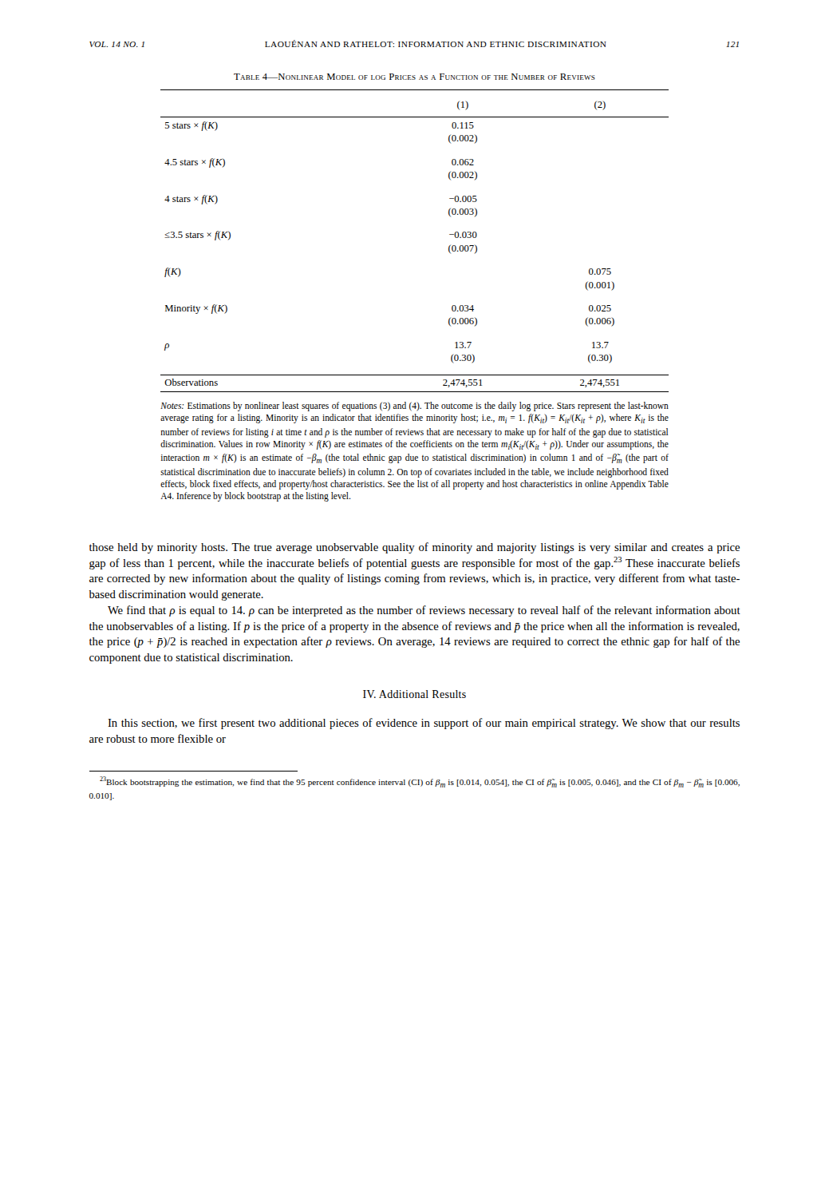VOL. 14 NO. 1 Laouénan and Rathelot: Information and Ethnic Discrimination 121
Table 4—Nonlinear Model of log Prices as a Function of the Number of Reviews
| | (1) | (2) |
| --- | --- | --- |
| 5 stars × f ( K ) | 0.115 (0.002) | |
| 4.5 stars × f ( K ) | 0.062 (0.002) | |
| 4 stars × f ( K ) | −0.005 (0.003) | |
| ≤3.5 stars × f ( K ) | −0.030 (0.007) | |
| f ( K ) | | 0.075 (0.001) |
| Minority × f ( K ) | 0.034 (0.006) | 0.025 (0.006) |
| ρ | 13.7 (0.30) | 13.7 (0.30) |
| Observations | 2,474,551 | 2,474,551 |
Notes: Estimations by nonlinear least squares of equations (3) and (4). The outcome is the daily log price. Stars represent the last-known average rating for a listing. Minority is an indicator that identifies the minority host; i.e., mi = 1. f(Kit) = Kit/(Kit + ρ), where Kit is the number of reviews for listing i at time t and ρ is the number of reviews that are necessary to make up for half of the gap due to statistical discrimination. Values in row Minority × f(K) are estimates of the coefficients on the term mi(Kit/(Kit + ρ)). Under our assumptions, the interaction m × f(K) is an estimate of −βm (the total ethnic gap due to statistical discrimination) in column 1 and of −β̃m (the part of statistical discrimination due to inaccurate beliefs) in column 2. On top of covariates included in the table, we include neighborhood fixed effects, block fixed effects, and property/host characteristics. See the list of all property and host characteristics in online Appendix Table A4. Inference by block bootstrap at the listing level.
those held by minority hosts. The true average unobservable quality of minority and majority listings is very similar and creates a price gap of less than 1 percent, while the inaccurate beliefs of potential guests are responsible for most of the gap.23 These inaccurate beliefs are corrected by new information about the quality of listings coming from reviews, which is, in practice, very different from what taste-based discrimination would generate.
We find that ρ is equal to 14. ρ can be interpreted as the number of reviews necessary to reveal half of the relevant information about the unobservables of a listing. If p is the price of a property in the absence of reviews and p̄ the price when all the information is revealed, the price (p + p̄)/2 is reached in expectation after ρ reviews. On average, 14 reviews are required to correct the ethnic gap for half of the component due to statistical discrimination.
IV. Additional Results
In this section, we first present two additional pieces of evidence in support of our main empirical strategy. We show that our results are robust to more flexible or
23Block bootstrapping the estimation, we find that the 95 percent confidence interval (CI) of βm is [0.014, 0.054], the CI of β̃m is [0.005, 0.046], and the CI of βm − β̃m is [0.006, 0.010].